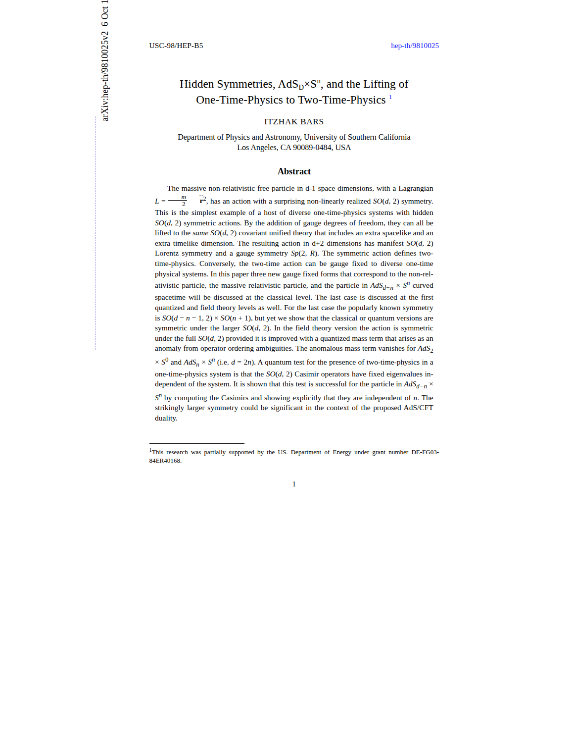arXiv:hep-th/9810025v2 6 Oct 1998
USC-98/HEP-B5 hep-th/9810025
Hidden Symmetries, AdSD×Sn, and the Lifting of
One-Time-Physics to Two-Time-Physics 1
ITZHAK BARS
Department of Physics and Astronomy, University of Southern California
Los Angeles, CA 90089-0484, USA
Abstract
The massive non-relativistic free particle in d-1 space dimensions, with a Lagrangian L = m 2··r2, has an action with a surprising non-linearly realized SO(d, 2) symmetry. This is the simplest example of a host of diverse one-time-physics systems with hidden SO(d, 2) symmetric actions. By the addition of gauge degrees of freedom, they can all be lifted to the same SO(d, 2) covariant unified theory that includes an extra spacelike and an extra timelike dimension. The resulting action in d+2 dimensions has manifest SO(d, 2) Lorentz symmetry and a gauge symmetry Sp(2, R). The symmetric action defines two-time-physics. Conversely, the two-time action can be gauge fixed to diverse one-time physical systems. In this paper three new gauge fixed forms that correspond to the non-relativistic particle, the massive relativistic particle, and the particle in AdSd−n × Sn curved spacetime will be discussed at the classical level. The last case is discussed at the first quantized and field theory levels as well. For the last case the popularly known symmetry is SO(d − n − 1, 2) × SO(n + 1), but yet we show that the classical or quantum versions are symmetric under the larger SO(d, 2). In the field theory version the action is symmetric under the full SO(d, 2) provided it is improved with a quantized mass term that arises as an anomaly from operator ordering ambiguities. The anomalous mass term vanishes for AdS2 × S0 and AdSn × Sn (i.e. d = 2n). A quantum test for the presence of two-time-physics in a one-time-physics system is that the SO(d, 2) Casimir operators have fixed eigenvalues independent of the system. It is shown that this test is successful for the particle in AdSd−n × Sn by computing the Casimirs and showing explicitly that they are independent of n. The strikingly larger symmetry could be significant in the context of the proposed AdS/CFT duality.
1This research was partially supported by the US. Department of Energy under grant number DE-FG03-84ER40168.
1